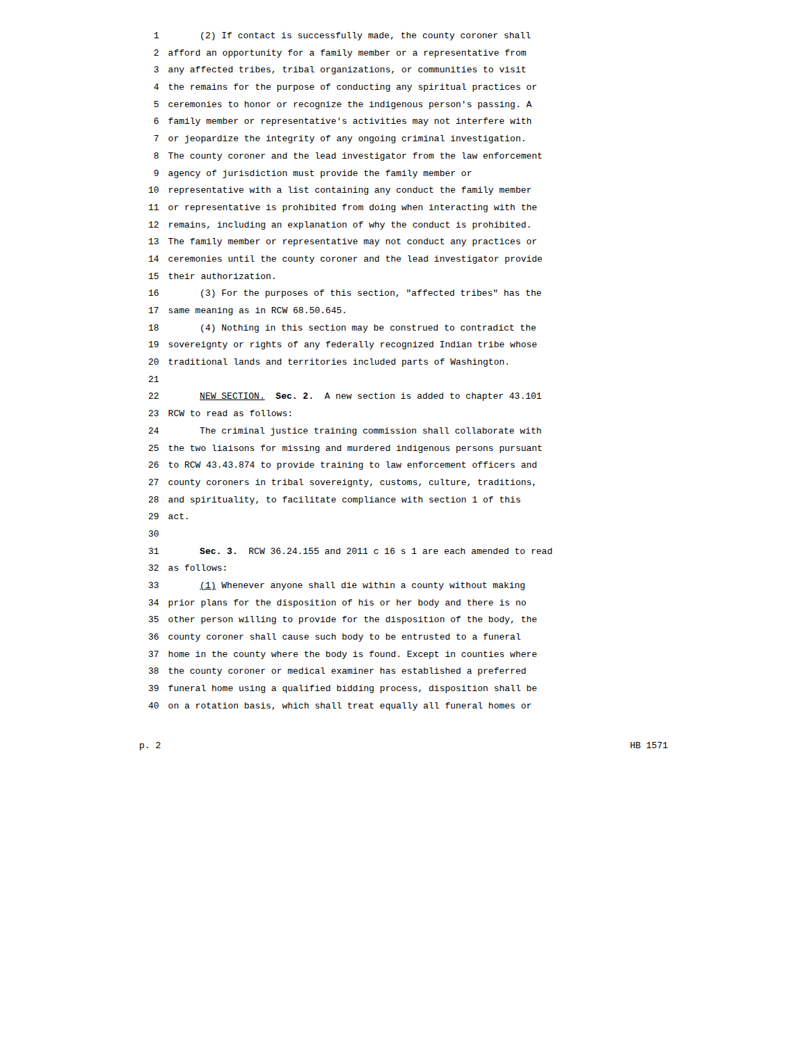(2) If contact is successfully made, the county coroner shall
afford an opportunity for a family member or a representative from
any affected tribes, tribal organizations, or communities to visit
the remains for the purpose of conducting any spiritual practices or
ceremonies to honor or recognize the indigenous person's passing. A
family member or representative's activities may not interfere with
or jeopardize the integrity of any ongoing criminal investigation.
The county coroner and the lead investigator from the law enforcement
agency of jurisdiction must provide the family member or
representative with a list containing any conduct the family member
or representative is prohibited from doing when interacting with the
remains, including an explanation of why the conduct is prohibited.
The family member or representative may not conduct any practices or
ceremonies until the county coroner and the lead investigator provide
their authorization.
(3) For the purposes of this section, "affected tribes" has the
same meaning as in RCW 68.50.645.
(4) Nothing in this section may be construed to contradict the
sovereignty or rights of any federally recognized Indian tribe whose
traditional lands and territories included parts of Washington.
NEW SECTION. Sec. 2. A new section is added to chapter 43.101
RCW to read as follows:
The criminal justice training commission shall collaborate with
the two liaisons for missing and murdered indigenous persons pursuant
to RCW 43.43.874 to provide training to law enforcement officers and
county coroners in tribal sovereignty, customs, culture, traditions,
and spirituality, to facilitate compliance with section 1 of this
act.
Sec. 3. RCW 36.24.155 and 2011 c 16 s 1 are each amended to read
as follows:
(1) Whenever anyone shall die within a county without making
prior plans for the disposition of his or her body and there is no
other person willing to provide for the disposition of the body, the
county coroner shall cause such body to be entrusted to a funeral
home in the county where the body is found. Except in counties where
the county coroner or medical examiner has established a preferred
funeral home using a qualified bidding process, disposition shall be
on a rotation basis, which shall treat equally all funeral homes or
p. 2 HB 1571